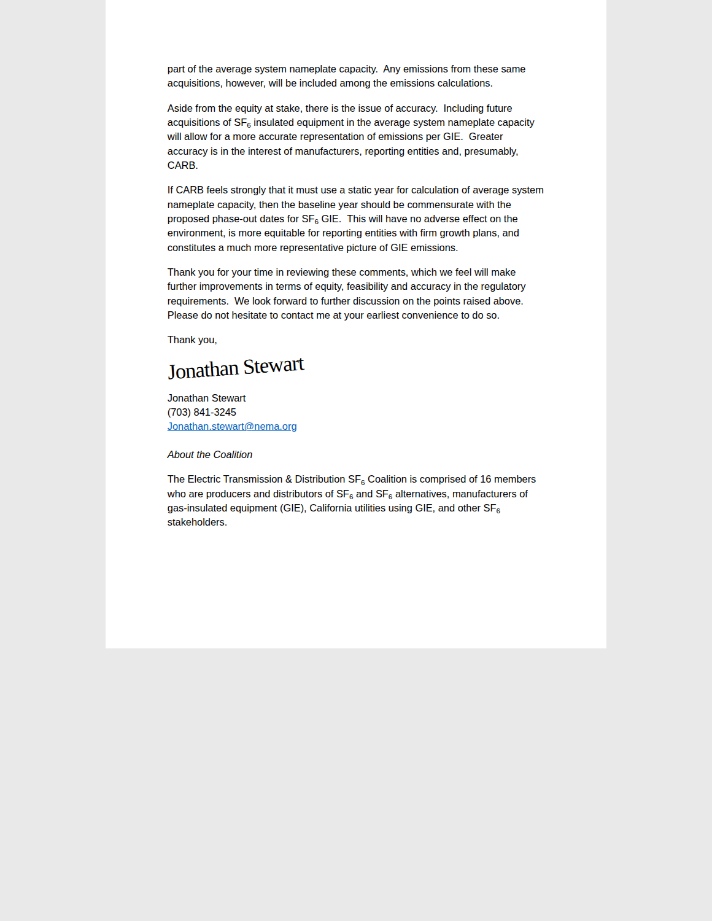part of the average system nameplate capacity. Any emissions from these same acquisitions, however, will be included among the emissions calculations.
Aside from the equity at stake, there is the issue of accuracy. Including future acquisitions of SF6 insulated equipment in the average system nameplate capacity will allow for a more accurate representation of emissions per GIE. Greater accuracy is in the interest of manufacturers, reporting entities and, presumably, CARB.
If CARB feels strongly that it must use a static year for calculation of average system nameplate capacity, then the baseline year should be commensurate with the proposed phase-out dates for SF6 GIE. This will have no adverse effect on the environment, is more equitable for reporting entities with firm growth plans, and constitutes a much more representative picture of GIE emissions.
Thank you for your time in reviewing these comments, which we feel will make further improvements in terms of equity, feasibility and accuracy in the regulatory requirements. We look forward to further discussion on the points raised above. Please do not hesitate to contact me at your earliest convenience to do so.
Thank you,
Jonathan Stewart
Jonathan Stewart
(703) 841-3245
Jonathan.stewart@nema.org
About the Coalition
The Electric Transmission & Distribution SF6 Coalition is comprised of 16 members who are producers and distributors of SF6 and SF6 alternatives, manufacturers of gas-insulated equipment (GIE), California utilities using GIE, and other SF6 stakeholders.